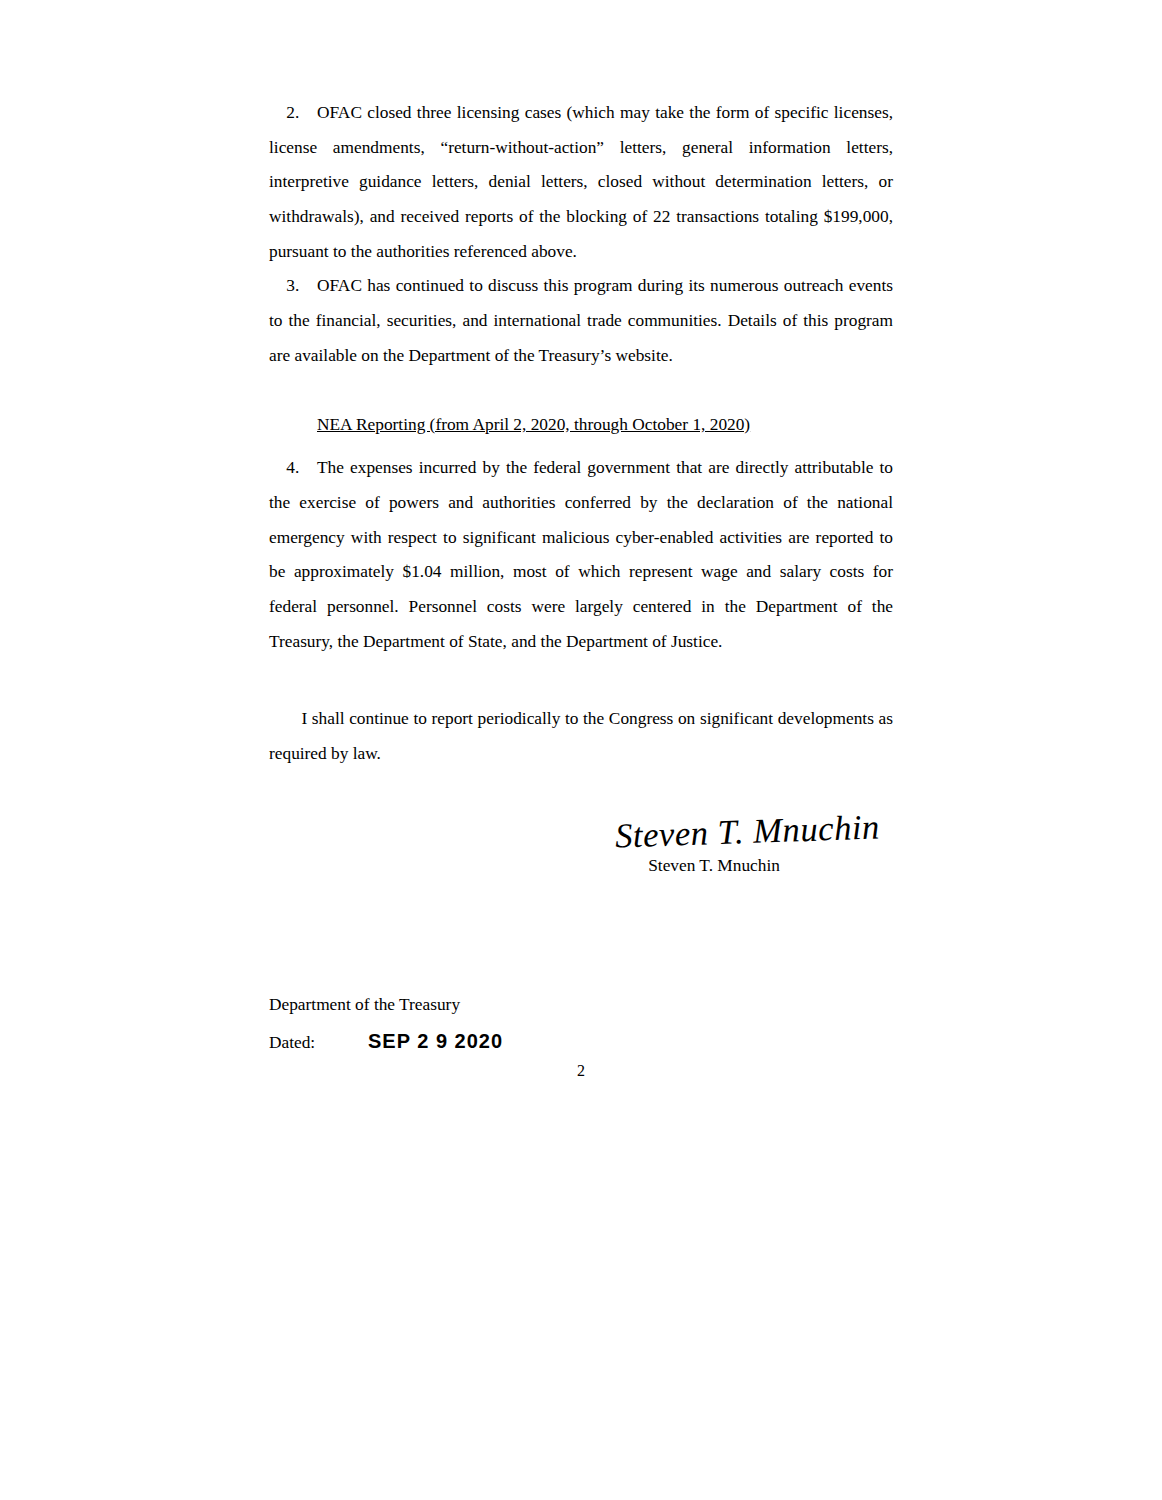2. OFAC closed three licensing cases (which may take the form of specific licenses, license amendments, “return-without-action” letters, general information letters, interpretive guidance letters, denial letters, closed without determination letters, or withdrawals), and received reports of the blocking of 22 transactions totaling $199,000, pursuant to the authorities referenced above.
3. OFAC has continued to discuss this program during its numerous outreach events to the financial, securities, and international trade communities. Details of this program are available on the Department of the Treasury’s website.
NEA Reporting (from April 2, 2020, through October 1, 2020)
4. The expenses incurred by the federal government that are directly attributable to the exercise of powers and authorities conferred by the declaration of the national emergency with respect to significant malicious cyber-enabled activities are reported to be approximately $1.04 million, most of which represent wage and salary costs for federal personnel. Personnel costs were largely centered in the Department of the Treasury, the Department of State, and the Department of Justice.
I shall continue to report periodically to the Congress on significant developments as required by law.
Steven T. Mnuchin
Steven T. Mnuchin
Department of the Treasury
Dated: SEP 2 9 2020
2